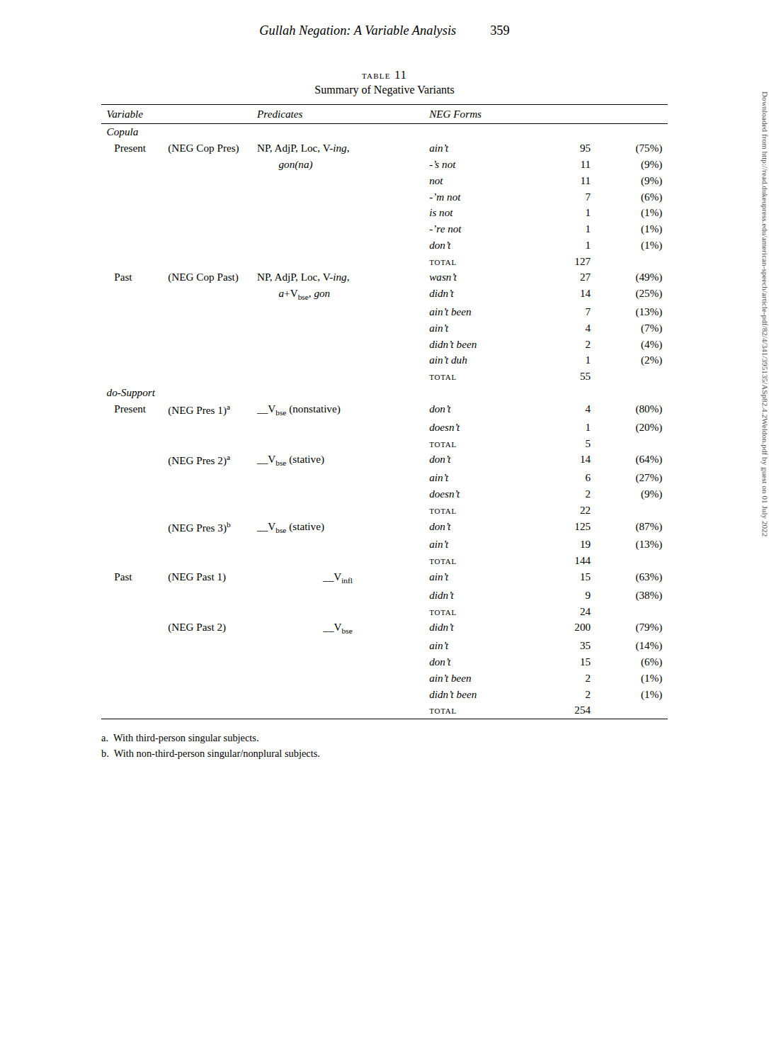Gullah Negation: A Variable Analysis 359
table 11 Summary of Negative Variants
| Variable | Predicates | NEG Forms |
| --- | --- | --- |
| Copula |
| Present | (NEG Cop Pres) | NP, AdjP, Loc, V- ing , | ain’t | 95 | (75%) |
| | | gon(na) | -’s not | 11 | (9%) |
| | | | not | 11 | (9%) |
| | | | -’m not | 7 | (6%) |
| | | | is not | 1 | (1%) |
| | | | -’re not | 1 | (1%) |
| | | | don’t | 1 | (1%) |
| | | | total | 127 | |
| Past | (NEG Cop Past) | NP, AdjP, Loc, V- ing , | wasn’t | 27 | (49%) |
| | | a +V bse , gon | didn’t | 14 | (25%) |
| | | | ain’t been | 7 | (13%) |
| | | | ain’t | 4 | (7%) |
| | | | didn’t been | 2 | (4%) |
| | | | ain’t duh | 1 | (2%) |
| | | | total | 55 | |
| do -Support |
| Present | (NEG Pres 1) a | __V bse (nonstative) | don’t | 4 | (80%) |
| | | | doesn’t | 1 | (20%) |
| | | | total | 5 | |
| | (NEG Pres 2) a | __V bse (stative) | don’t | 14 | (64%) |
| | | | ain’t | 6 | (27%) |
| | | | doesn’t | 2 | (9%) |
| | | | total | 22 | |
| | (NEG Pres 3) b | __V bse (stative) | don’t | 125 | (87%) |
| | | | ain’t | 19 | (13%) |
| | | | total | 144 | |
| Past | (NEG Past 1) | __V infl | ain’t | 15 | (63%) |
| | | | didn’t | 9 | (38%) |
| | | | total | 24 | |
| | (NEG Past 2) | __V bse | didn’t | 200 | (79%) |
| | | | ain’t | 35 | (14%) |
| | | | don’t | 15 | (6%) |
| | | | ain’t been | 2 | (1%) |
| | | | didn’t been | 2 | (1%) |
| | | | total | 254 | |
a. With third-person singular subjects.
b. With non-third-person singular/nonplural subjects.
Downloaded from http://read.dukeupress.edu/american-speech/article-pdf/82/4/341/395135/ASp82.4.2Weldon.pdf by guest on 01 July 2022